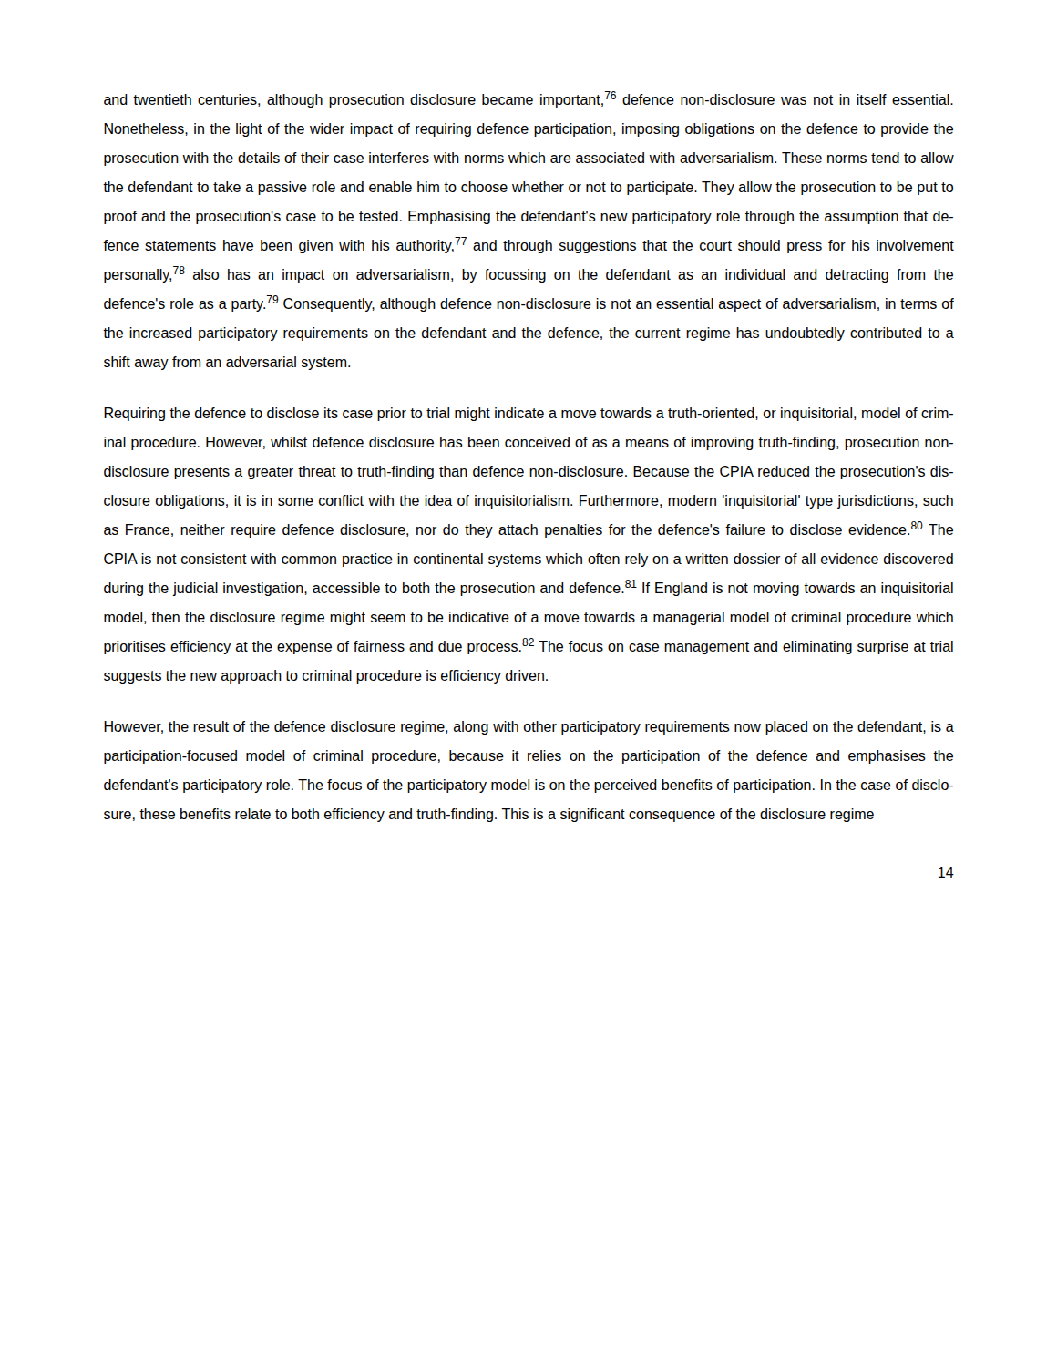and twentieth centuries, although prosecution disclosure became important,76 defence non-disclosure was not in itself essential. Nonetheless, in the light of the wider impact of requiring defence participation, imposing obligations on the defence to provide the prosecution with the details of their case interferes with norms which are associated with adversarialism. These norms tend to allow the defendant to take a passive role and enable him to choose whether or not to participate. They allow the prosecution to be put to proof and the prosecution's case to be tested. Emphasising the defendant's new participatory role through the assumption that defence statements have been given with his authority,77 and through suggestions that the court should press for his involvement personally,78 also has an impact on adversarialism, by focussing on the defendant as an individual and detracting from the defence's role as a party.79 Consequently, although defence non-disclosure is not an essential aspect of adversarialism, in terms of the increased participatory requirements on the defendant and the defence, the current regime has undoubtedly contributed to a shift away from an adversarial system.
Requiring the defence to disclose its case prior to trial might indicate a move towards a truth-oriented, or inquisitorial, model of criminal procedure. However, whilst defence disclosure has been conceived of as a means of improving truth-finding, prosecution non-disclosure presents a greater threat to truth-finding than defence non-disclosure. Because the CPIA reduced the prosecution's disclosure obligations, it is in some conflict with the idea of inquisitorialism. Furthermore, modern 'inquisitorial' type jurisdictions, such as France, neither require defence disclosure, nor do they attach penalties for the defence's failure to disclose evidence.80 The CPIA is not consistent with common practice in continental systems which often rely on a written dossier of all evidence discovered during the judicial investigation, accessible to both the prosecution and defence.81 If England is not moving towards an inquisitorial model, then the disclosure regime might seem to be indicative of a move towards a managerial model of criminal procedure which prioritises efficiency at the expense of fairness and due process.82 The focus on case management and eliminating surprise at trial suggests the new approach to criminal procedure is efficiency driven.
However, the result of the defence disclosure regime, along with other participatory requirements now placed on the defendant, is a participation-focused model of criminal procedure, because it relies on the participation of the defence and emphasises the defendant's participatory role. The focus of the participatory model is on the perceived benefits of participation. In the case of disclosure, these benefits relate to both efficiency and truth-finding. This is a significant consequence of the disclosure regime
14